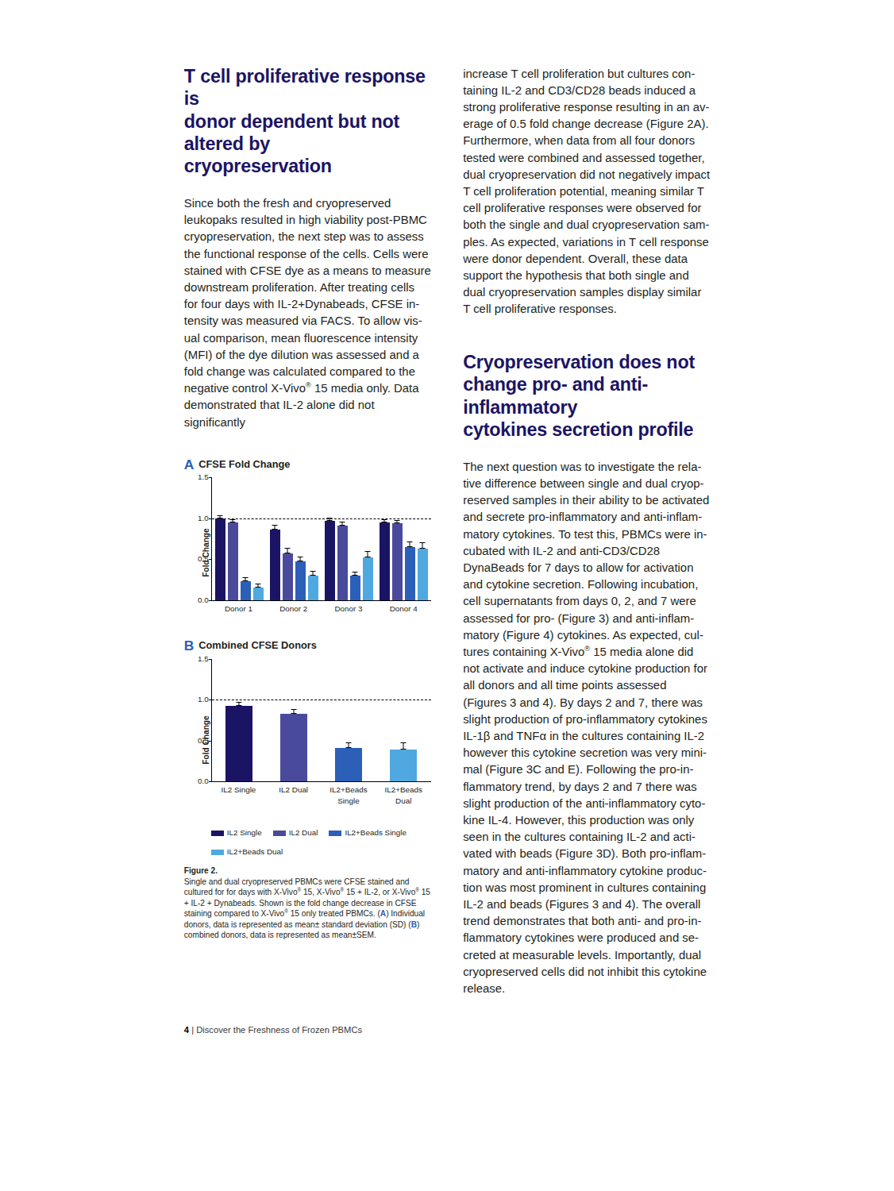T cell proliferative response is
donor dependent but not altered by
cryopreservation
Since both the fresh and cryopreserved leukopaks resulted in high viability post-PBMC cryopreservation, the next step was to assess the functional response of the cells. Cells were stained with CFSE dye as a means to measure downstream proliferation. After treating cells for four days with IL-2+Dynabeads, CFSE intensity was measured via FACS. To allow visual comparison, mean fluorescence intensity (MFI) of the dye dilution was assessed and a fold change was calculated compared to the negative control X-Vivo® 15 media only. Data demonstrated that IL-2 alone did not significantly
ACFSE Fold Change
Fold Change
1.5
1.0
0.5
0.0
Donor 1
Donor 2
Donor 3
Donor 4
BCombined CFSE Donors
Fold Change
1.5
1.0
0.5
0.0
IL2 Single
IL2 Dual
IL2+Beads Single
IL2+Beads Dual
IL2 Single IL2 Dual IL2+Beads Single IL2+Beads Dual
Figure 2.
Single and dual cryopreserved PBMCs were CFSE stained and cultured for for days with X-Vivo® 15, X-Vivo® 15 + IL-2, or X-Vivo® 15 + IL-2 + Dynabeads. Shown is the fold change decrease in CFSE staining compared to X-Vivo® 15 only treated PBMCs. (A) Individual donors, data is represented as mean± standard deviation (SD) (B) combined donors, data is represented as mean±SEM.
increase T cell proliferation but cultures containing IL-2 and CD3/CD28 beads induced a strong proliferative response resulting in an average of 0.5 fold change decrease (Figure 2A). Furthermore, when data from all four donors tested were combined and assessed together, dual cryopreservation did not negatively impact T cell proliferation potential, meaning similar T cell proliferative responses were observed for both the single and dual cryopreservation samples. As expected, variations in T cell response were donor dependent. Overall, these data support the hypothesis that both single and dual cryopreservation samples display similar T cell proliferative responses.
Cryopreservation does not
change pro- and anti-inflammatory
cytokines secretion profile
The next question was to investigate the relative difference between single and dual cryopreserved samples in their ability to be activated and secrete pro-inflammatory and anti-inflammatory cytokines. To test this, PBMCs were incubated with IL-2 and anti-CD3/CD28 DynaBeads for 7 days to allow for activation and cytokine secretion. Following incubation, cell supernatants from days 0, 2, and 7 were assessed for pro- (Figure 3) and anti-inflammatory (Figure 4) cytokines. As expected, cultures containing X-Vivo® 15 media alone did not activate and induce cytokine production for all donors and all time points assessed (Figures 3 and 4). By days 2 and 7, there was slight production of pro-inflammatory cytokines IL-1β and TNFα in the cultures containing IL-2 however this cytokine secretion was very minimal (Figure 3C and E). Following the pro-inflammatory trend, by days 2 and 7 there was slight production of the anti-inflammatory cytokine IL-4. However, this production was only seen in the cultures containing IL-2 and activated with beads (Figure 3D). Both pro-inflammatory and anti-inflammatory cytokine production was most prominent in cultures containing IL-2 and beads (Figures 3 and 4). The overall trend demonstrates that both anti- and pro-inflammatory cytokines were produced and secreted at measurable levels. Importantly, dual cryopreserved cells did not inhibit this cytokine release.
4 | Discover the Freshness of Frozen PBMCs